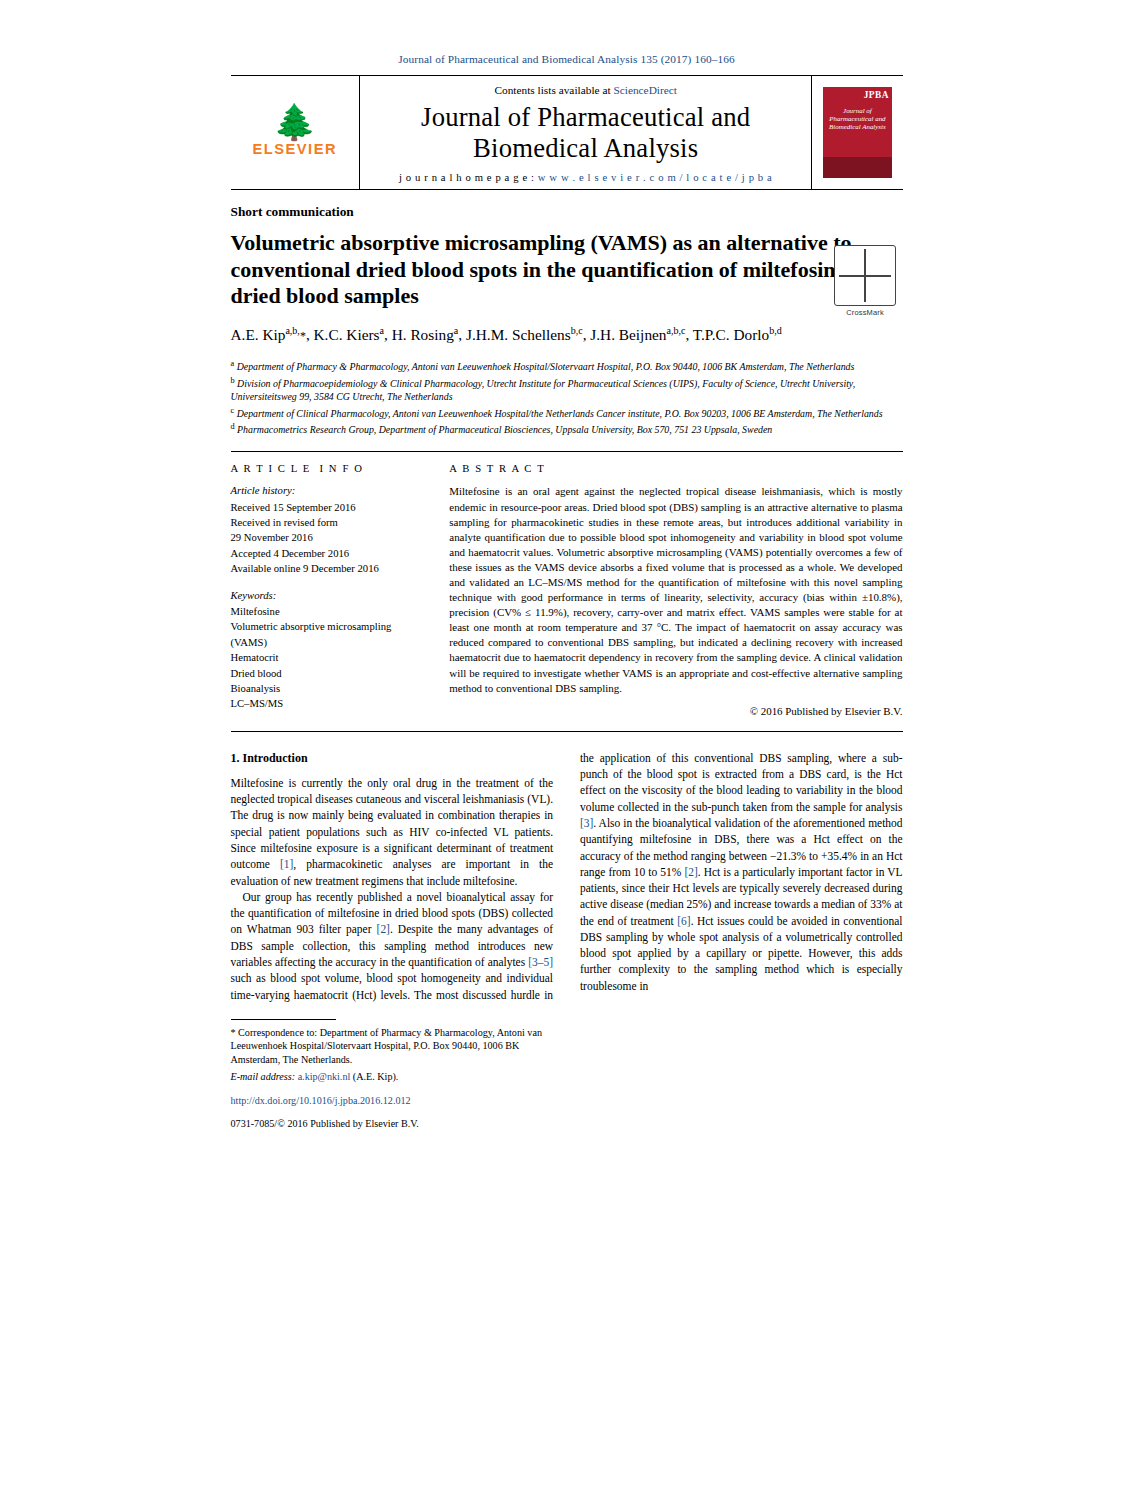Journal of Pharmaceutical and Biomedical Analysis 135 (2017) 160–166
🌲
ELSEVIER
Contents lists available at ScienceDirect
Journal of Pharmaceutical and Biomedical Analysis
j o u r n a l h o m e p a g e : w w w . e l s e v i e r . c o m / l o c a t e / j p b a
JPBA
Journal of
Pharmaceutical and
Biomedical Analysis
Short communication
Volumetric absorptive microsampling (VAMS) as an alternative to conventional dried blood spots in the quantification of miltefosine in dried blood samples
CrossMark
A.E. Kipa,b,*, K.C. Kiersa, H. Rosinga, J.H.M. Schellensb,c, J.H. Beijnena,b,c, T.P.C. Dorlob,d
a Department of Pharmacy & Pharmacology, Antoni van Leeuwenhoek Hospital/Slotervaart Hospital, P.O. Box 90440, 1006 BK Amsterdam, The Netherlands
b Division of Pharmacoepidemiology & Clinical Pharmacology, Utrecht Institute for Pharmaceutical Sciences (UIPS), Faculty of Science, Utrecht University, Universiteitsweg 99, 3584 CG Utrecht, The Netherlands
c Department of Clinical Pharmacology, Antoni van Leeuwenhoek Hospital/the Netherlands Cancer institute, P.O. Box 90203, 1006 BE Amsterdam, The Netherlands
d Pharmacometrics Research Group, Department of Pharmaceutical Biosciences, Uppsala University, Box 570, 751 23 Uppsala, Sweden
a r t i c l e i n f o
Article history:
Received 15 September 2016
Received in revised form
29 November 2016
Accepted 4 December 2016
Available online 9 December 2016
Keywords:
Miltefosine
Volumetric absorptive microsampling
(VAMS)
Hematocrit
Dried blood
Bioanalysis
LC–MS/MS
a b s t r a c t
Miltefosine is an oral agent against the neglected tropical disease leishmaniasis, which is mostly endemic in resource-poor areas. Dried blood spot (DBS) sampling is an attractive alternative to plasma sampling for pharmacokinetic studies in these remote areas, but introduces additional variability in analyte quantification due to possible blood spot inhomogeneity and variability in blood spot volume and haematocrit values. Volumetric absorptive microsampling (VAMS) potentially overcomes a few of these issues as the VAMS device absorbs a fixed volume that is processed as a whole. We developed and validated an LC–MS/MS method for the quantification of miltefosine with this novel sampling technique with good performance in terms of linearity, selectivity, accuracy (bias within ±10.8%), precision (CV% ≤ 11.9%), recovery, carry-over and matrix effect. VAMS samples were stable for at least one month at room temperature and 37 °C. The impact of haematocrit on assay accuracy was reduced compared to conventional DBS sampling, but indicated a declining recovery with increased haematocrit due to haematocrit dependency in recovery from the sampling device. A clinical validation will be required to investigate whether VAMS is an appropriate and cost-effective alternative sampling method to conventional DBS sampling.
© 2016 Published by Elsevier B.V.
1. Introduction
Miltefosine is currently the only oral drug in the treatment of the neglected tropical diseases cutaneous and visceral leishmaniasis (VL). The drug is now mainly being evaluated in combination therapies in special patient populations such as HIV co-infected VL patients. Since miltefosine exposure is a significant determinant of treatment outcome [1], pharmacokinetic analyses are important in the evaluation of new treatment regimens that include miltefosine.
Our group has recently published a novel bioanalytical assay for the quantification of miltefosine in dried blood spots (DBS) collected on Whatman 903 filter paper [2]. Despite the many advantages of DBS sample collection, this sampling method introduces new variables affecting the accuracy in the quantification of analytes [3–5] such as blood spot volume, blood spot homogeneity and individual time-varying haematocrit (Hct) levels. The most discussed hurdle in the application of this conventional DBS sampling, where a sub-punch of the blood spot is extracted from a DBS card, is the Hct effect on the viscosity of the blood leading to variability in the blood volume collected in the sub-punch taken from the sample for analysis [3]. Also in the bioanalytical validation of the aforementioned method quantifying miltefosine in DBS, there was a Hct effect on the accuracy of the method ranging between −21.3% to +35.4% in an Hct range from 10 to 51% [2]. Hct is a particularly important factor in VL patients, since their Hct levels are typically severely decreased during active disease (median 25%) and increase towards a median of 33% at the end of treatment [6]. Hct issues could be avoided in conventional DBS sampling by whole spot analysis of a volumetrically controlled blood spot applied by a capillary or pipette. However, this adds further complexity to the sampling method which is especially troublesome in
* Correspondence to: Department of Pharmacy & Pharmacology, Antoni van Leeuwenhoek Hospital/Slotervaart Hospital, P.O. Box 90440, 1006 BK Amsterdam, The Netherlands.
E-mail address: a.kip@nki.nl (A.E. Kip).
http://dx.doi.org/10.1016/j.jpba.2016.12.012
0731-7085/© 2016 Published by Elsevier B.V.